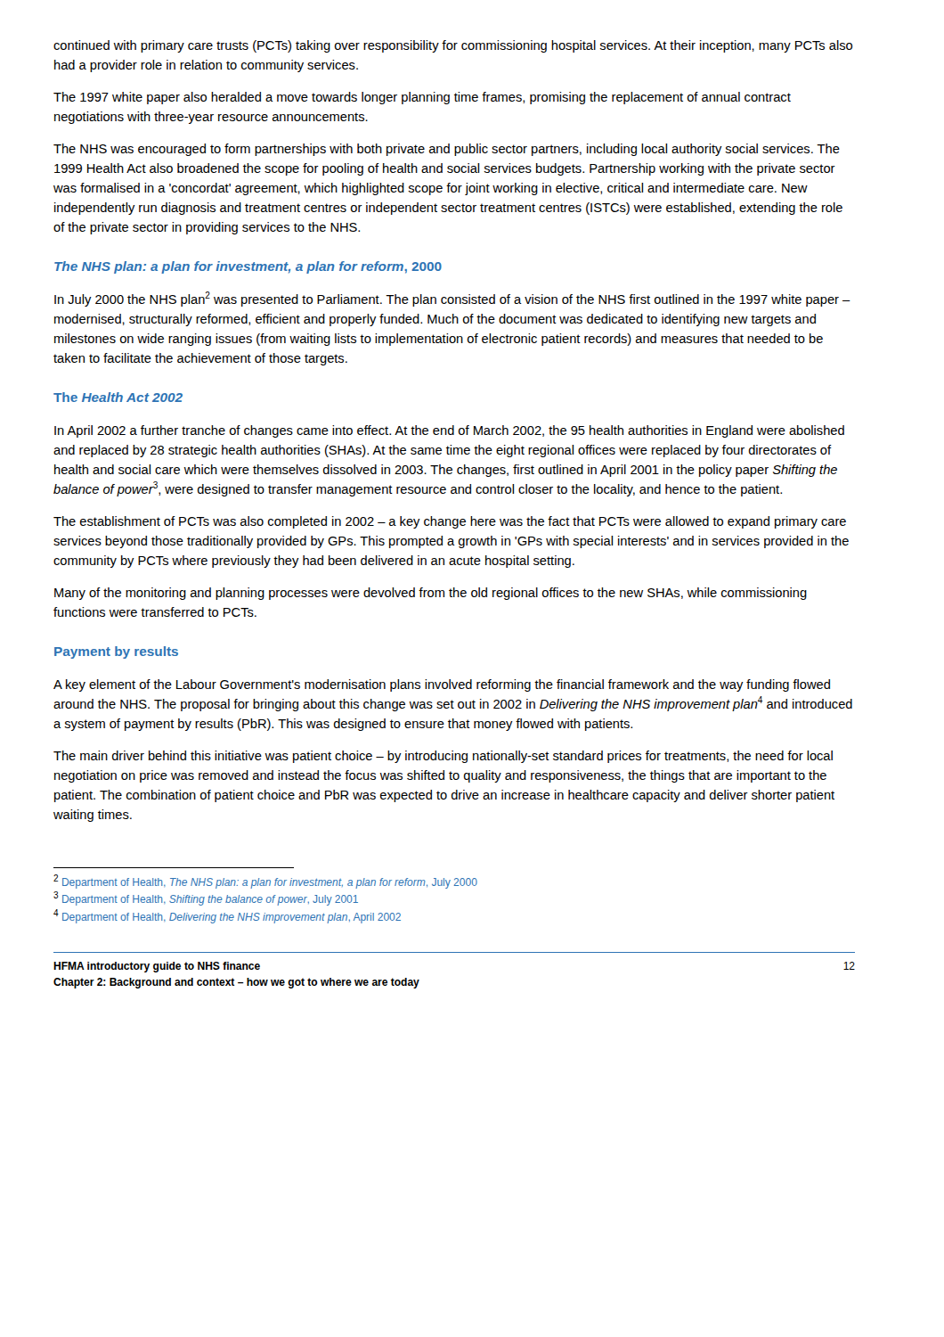continued with primary care trusts (PCTs) taking over responsibility for commissioning hospital services. At their inception, many PCTs also had a provider role in relation to community services.
The 1997 white paper also heralded a move towards longer planning time frames, promising the replacement of annual contract negotiations with three-year resource announcements.
The NHS was encouraged to form partnerships with both private and public sector partners, including local authority social services. The 1999 Health Act also broadened the scope for pooling of health and social services budgets. Partnership working with the private sector was formalised in a 'concordat' agreement, which highlighted scope for joint working in elective, critical and intermediate care. New independently run diagnosis and treatment centres or independent sector treatment centres (ISTCs) were established, extending the role of the private sector in providing services to the NHS.
The NHS plan: a plan for investment, a plan for reform, 2000
In July 2000 the NHS plan2 was presented to Parliament. The plan consisted of a vision of the NHS first outlined in the 1997 white paper – modernised, structurally reformed, efficient and properly funded. Much of the document was dedicated to identifying new targets and milestones on wide ranging issues (from waiting lists to implementation of electronic patient records) and measures that needed to be taken to facilitate the achievement of those targets.
The Health Act 2002
In April 2002 a further tranche of changes came into effect. At the end of March 2002, the 95 health authorities in England were abolished and replaced by 28 strategic health authorities (SHAs). At the same time the eight regional offices were replaced by four directorates of health and social care which were themselves dissolved in 2003. The changes, first outlined in April 2001 in the policy paper Shifting the balance of power3, were designed to transfer management resource and control closer to the locality, and hence to the patient.
The establishment of PCTs was also completed in 2002 – a key change here was the fact that PCTs were allowed to expand primary care services beyond those traditionally provided by GPs. This prompted a growth in 'GPs with special interests' and in services provided in the community by PCTs where previously they had been delivered in an acute hospital setting.
Many of the monitoring and planning processes were devolved from the old regional offices to the new SHAs, while commissioning functions were transferred to PCTs.
Payment by results
A key element of the Labour Government's modernisation plans involved reforming the financial framework and the way funding flowed around the NHS. The proposal for bringing about this change was set out in 2002 in Delivering the NHS improvement plan4 and introduced a system of payment by results (PbR). This was designed to ensure that money flowed with patients.
The main driver behind this initiative was patient choice – by introducing nationally-set standard prices for treatments, the need for local negotiation on price was removed and instead the focus was shifted to quality and responsiveness, the things that are important to the patient. The combination of patient choice and PbR was expected to drive an increase in healthcare capacity and deliver shorter patient waiting times.
2 Department of Health, The NHS plan: a plan for investment, a plan for reform, July 2000
3 Department of Health, Shifting the balance of power, July 2001
4 Department of Health, Delivering the NHS improvement plan, April 2002
HFMA introductory guide to NHS finance
Chapter 2: Background and context – how we got to where we are today
12